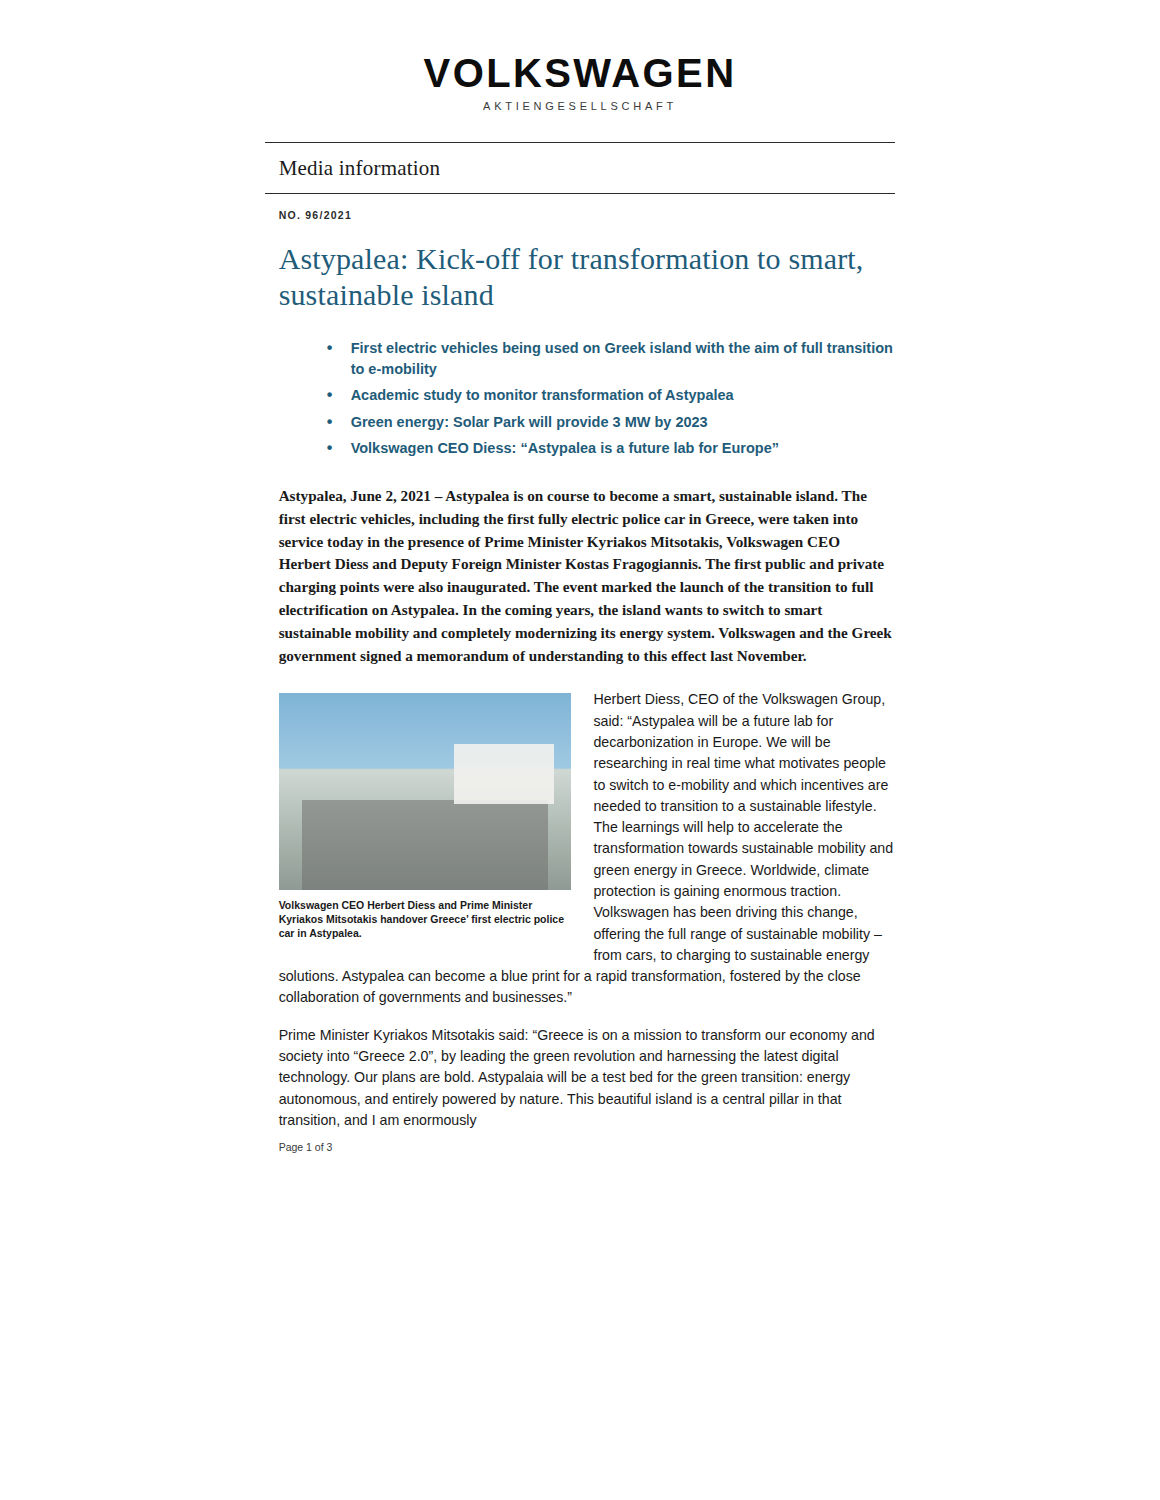VOLKSWAGEN
AKTIENGESELLSCHAFT
Media information
NO. 96/2021
Astypalea: Kick-off for transformation to smart, sustainable island
First electric vehicles being used on Greek island with the aim of full transition to e-mobility
Academic study to monitor transformation of Astypalea
Green energy: Solar Park will provide 3 MW by 2023
Volkswagen CEO Diess: “Astypalea is a future lab for Europe”
Astypalea, June 2, 2021 – Astypalea is on course to become a smart, sustainable island. The first electric vehicles, including the first fully electric police car in Greece, were taken into service today in the presence of Prime Minister Kyriakos Mitsotakis, Volkswagen CEO Herbert Diess and Deputy Foreign Minister Kostas Fragogiannis. The first public and private charging points were also inaugurated. The event marked the launch of the transition to full electrification on Astypalea. In the coming years, the island wants to switch to smart sustainable mobility and completely modernizing its energy system. Volkswagen and the Greek government signed a memorandum of understanding to this effect last November.
Volkswagen CEO Herbert Diess and Prime Minister Kyriakos Mitsotakis handover Greece’ first electric police car in Astypalea.
Herbert Diess, CEO of the Volkswagen Group, said: “Astypalea will be a future lab for decarbonization in Europe. We will be researching in real time what motivates people to switch to e-mobility and which incentives are needed to transition to a sustainable lifestyle. The learnings will help to accelerate the transformation towards sustainable mobility and green energy in Greece. Worldwide, climate protection is gaining enormous traction. Volkswagen has been driving this change, offering the full range of sustainable mobility – from cars, to charging to sustainable energy solutions. Astypalea can become a blue print for a rapid transformation, fostered by the close collaboration of governments and businesses.”
Prime Minister Kyriakos Mitsotakis said: “Greece is on a mission to transform our economy and society into “Greece 2.0”, by leading the green revolution and harnessing the latest digital technology. Our plans are bold. Astypalaia will be a test bed for the green transition: energy autonomous, and entirely powered by nature. This beautiful island is a central pillar in that transition, and I am enormously
Page 1 of 3